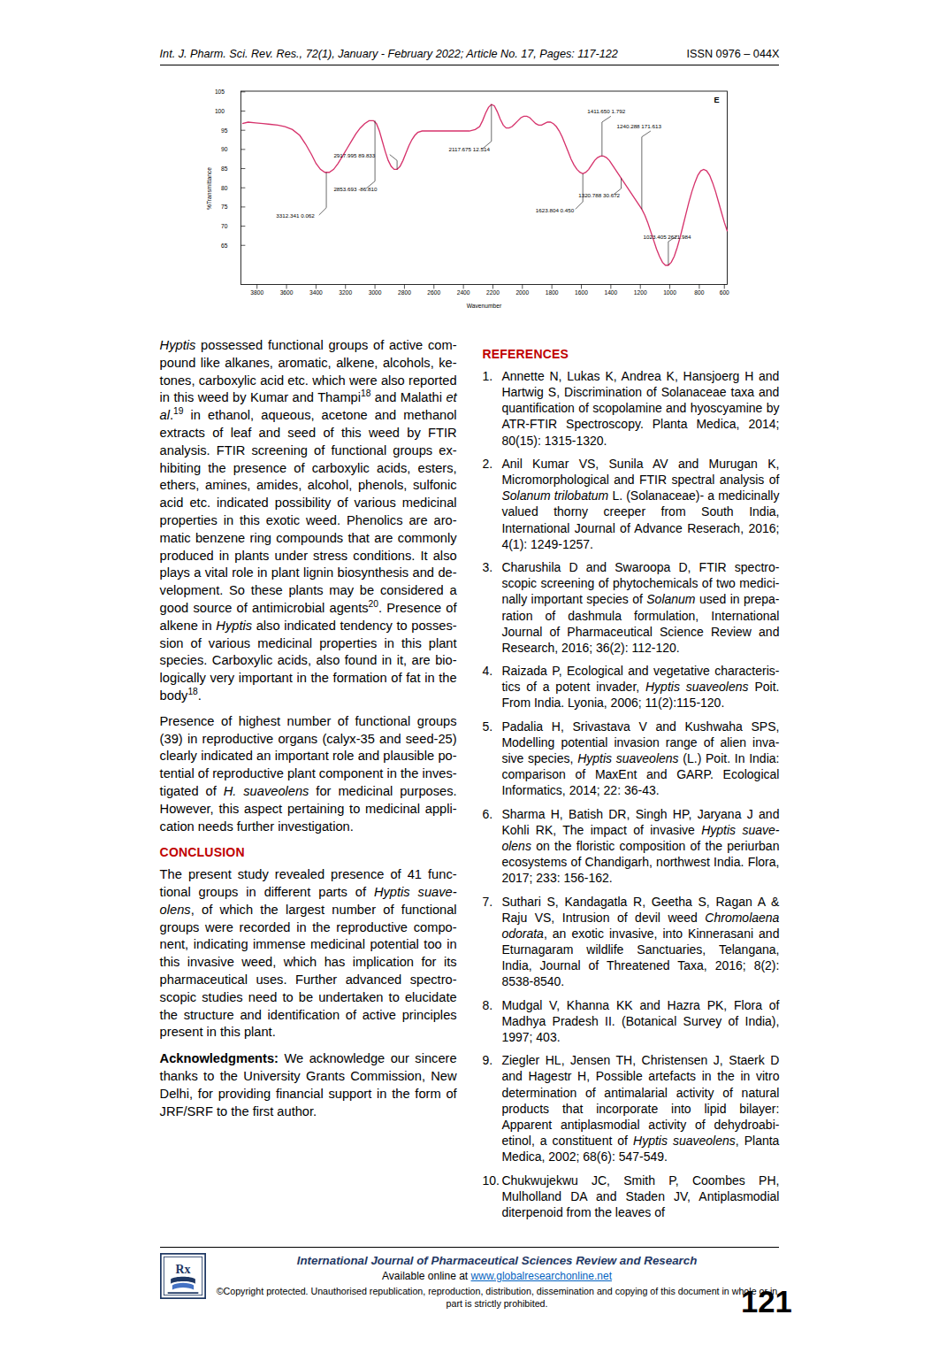Int. J. Pharm. Sci. Rev. Res., 72(1), January - February 2022; Article No. 17, Pages: 117-122
ISSN 0976 – 044X
E 105 100 95 90 85 80 75 70 65 %Transmittance 3800 3600 3400 3200 3000 2800 2600 2400 2200 2000 1800 1600 1400 1200 1000 800 600 Wavenumber 3312.341 0.062 2853.693 -86.810 2917.995 89.833 2117.675 12.514 1623.804 0.450 1411.650 1.792 1320.788 30.672 1240.288 171.613 1023.405 2621.984
Hyptis possessed functional groups of active compound like alkanes, aromatic, alkene, alcohols, ketones, carboxylic acid etc. which were also reported in this weed by Kumar and Thampi18 and Malathi et al.19 in ethanol, aqueous, acetone and methanol extracts of leaf and seed of this weed by FTIR analysis. FTIR screening of functional groups exhibiting the presence of carboxylic acids, esters, ethers, amines, amides, alcohol, phenols, sulfonic acid etc. indicated possibility of various medicinal properties in this exotic weed. Phenolics are aromatic benzene ring compounds that are commonly produced in plants under stress conditions. It also plays a vital role in plant lignin biosynthesis and development. So these plants may be considered a good source of antimicrobial agents20. Presence of alkene in Hyptis also indicated tendency to possession of various medicinal properties in this plant species. Carboxylic acids, also found in it, are biologically very important in the formation of fat in the body18.
Presence of highest number of functional groups (39) in reproductive organs (calyx-35 and seed-25) clearly indicated an important role and plausible potential of reproductive plant component in the investigated of H. suaveolens for medicinal purposes. However, this aspect pertaining to medicinal application needs further investigation.
CONCLUSION
The present study revealed presence of 41 functional groups in different parts of Hyptis suaveolens, of which the largest number of functional groups were recorded in the reproductive component, indicating immense medicinal potential too in this invasive weed, which has implication for its pharmaceutical uses. Further advanced spectroscopic studies need to be undertaken to elucidate the structure and identification of active principles present in this plant.
Acknowledgments: We acknowledge our sincere thanks to the University Grants Commission, New Delhi, for providing financial support in the form of JRF/SRF to the first author.
REFERENCES
Annette N, Lukas K, Andrea K, Hansjoerg H and Hartwig S, Discrimination of Solanaceae taxa and quantification of scopolamine and hyoscyamine by ATR-FTIR Spectroscopy. Planta Medica, 2014; 80(15): 1315-1320.
Anil Kumar VS, Sunila AV and Murugan K, Micromorphological and FTIR spectral analysis of Solanum trilobatum L. (Solanaceae)- a medicinally valued thorny creeper from South India, International Journal of Advance Reserach, 2016; 4(1): 1249-1257.
Charushila D and Swaroopa D, FTIR spectroscopic screening of phytochemicals of two medicinally important species of Solanum used in preparation of dashmula formulation, International Journal of Pharmaceutical Science Review and Research, 2016; 36(2): 112-120.
Raizada P, Ecological and vegetative characteristics of a potent invader, Hyptis suaveolens Poit. From India. Lyonia, 2006; 11(2):115-120.
Padalia H, Srivastava V and Kushwaha SPS, Modelling potential invasion range of alien invasive species, Hyptis suaveolens (L.) Poit. In India: comparison of MaxEnt and GARP. Ecological Informatics, 2014; 22: 36-43.
Sharma H, Batish DR, Singh HP, Jaryana J and Kohli RK, The impact of invasive Hyptis suaveolens on the floristic composition of the periurban ecosystems of Chandigarh, northwest India. Flora, 2017; 233: 156-162.
Suthari S, Kandagatla R, Geetha S, Ragan A & Raju VS, Intrusion of devil weed Chromolaena odorata, an exotic invasive, into Kinnerasani and Eturnagaram wildlife Sanctuaries, Telangana, India, Journal of Threatened Taxa, 2016; 8(2): 8538-8540.
Mudgal V, Khanna KK and Hazra PK, Flora of Madhya Pradesh II. (Botanical Survey of India), 1997; 403.
Ziegler HL, Jensen TH, Christensen J, Staerk D and Hagestr H, Possible artefacts in the in vitro determination of antimalarial activity of natural products that incorporate into lipid bilayer: Apparent antiplasmodial activity of dehydroabietinol, a constituent of Hyptis suaveolens, Planta Medica, 2002; 68(6): 547-549.
Chukwujekwu JC, Smith P, Coombes PH, Mulholland DA and Staden JV, Antiplasmodial diterpenoid from the leaves of
Rx
International Journal of Pharmaceutical Sciences Review and Research Available online at www.globalresearchonline.net ©Copyright protected. Unauthorised republication, reproduction, distribution, dissemination and copying of this document in whole or in part is strictly prohibited.
121